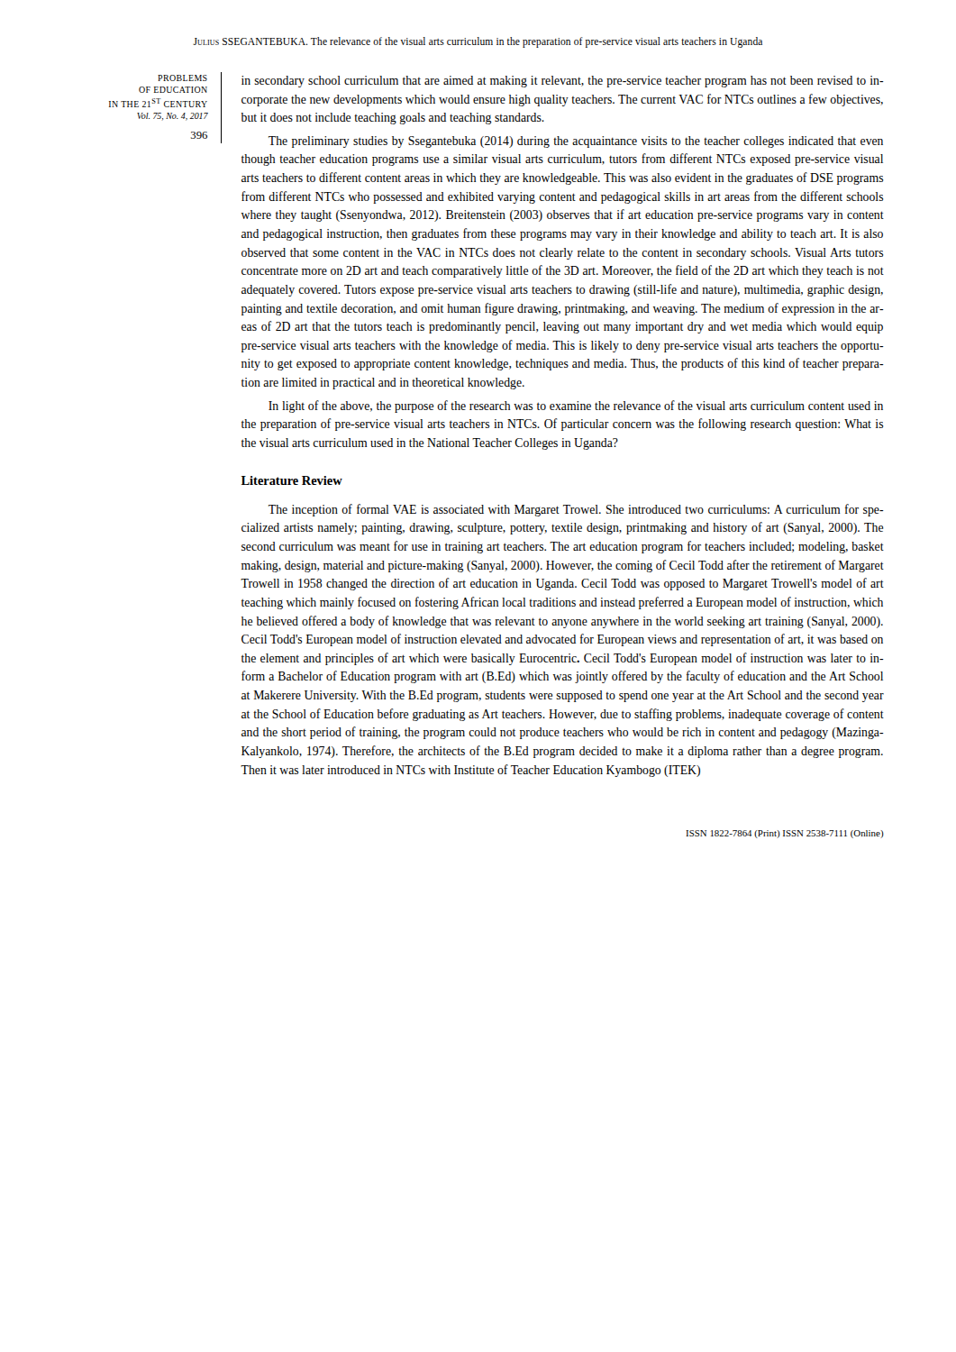Julius SSEGANTEBUKA. The relevance of the visual arts curriculum in the preparation of pre-service visual arts teachers in Uganda
PROBLEMS
OF EDUCATION
IN THE 21st CENTURY
Vol. 75, No. 4, 2017
396
in secondary school curriculum that are aimed at making it relevant, the pre-service teacher program has not been revised to incorporate the new developments which would ensure high quality teachers. The current VAC for NTCs outlines a few objectives, but it does not include teaching goals and teaching standards.
The preliminary studies by Ssegantebuka (2014) during the acquaintance visits to the teacher colleges indicated that even though teacher education programs use a similar visual arts curriculum, tutors from different NTCs exposed pre-service visual arts teachers to different content areas in which they are knowledgeable. This was also evident in the graduates of DSE programs from different NTCs who possessed and exhibited varying content and pedagogical skills in art areas from the different schools where they taught (Ssenyondwa, 2012). Breitenstein (2003) observes that if art education pre-service programs vary in content and pedagogical instruction, then graduates from these programs may vary in their knowledge and ability to teach art. It is also observed that some content in the VAC in NTCs does not clearly relate to the content in secondary schools. Visual Arts tutors concentrate more on 2D art and teach comparatively little of the 3D art. Moreover, the field of the 2D art which they teach is not adequately covered. Tutors expose pre-service visual arts teachers to drawing (still-life and nature), multimedia, graphic design, painting and textile decoration, and omit human figure drawing, printmaking, and weaving. The medium of expression in the areas of 2D art that the tutors teach is predominantly pencil, leaving out many important dry and wet media which would equip pre-service visual arts teachers with the knowledge of media. This is likely to deny pre-service visual arts teachers the opportunity to get exposed to appropriate content knowledge, techniques and media. Thus, the products of this kind of teacher preparation are limited in practical and in theoretical knowledge.
In light of the above, the purpose of the research was to examine the relevance of the visual arts curriculum content used in the preparation of pre-service visual arts teachers in NTCs. Of particular concern was the following research question: What is the visual arts curriculum used in the National Teacher Colleges in Uganda?
Literature Review
The inception of formal VAE is associated with Margaret Trowel. She introduced two curriculums: A curriculum for specialized artists namely; painting, drawing, sculpture, pottery, textile design, printmaking and history of art (Sanyal, 2000). The second curriculum was meant for use in training art teachers. The art education program for teachers included; modeling, basket making, design, material and picture-making (Sanyal, 2000). However, the coming of Cecil Todd after the retirement of Margaret Trowell in 1958 changed the direction of art education in Uganda. Cecil Todd was opposed to Margaret Trowell's model of art teaching which mainly focused on fostering African local traditions and instead preferred a European model of instruction, which he believed offered a body of knowledge that was relevant to anyone anywhere in the world seeking art training (Sanyal, 2000). Cecil Todd's European model of instruction elevated and advocated for European views and representation of art, it was based on the element and principles of art which were basically Eurocentric. Cecil Todd's European model of instruction was later to inform a Bachelor of Education program with art (B.Ed) which was jointly offered by the faculty of education and the Art School at Makerere University. With the B.Ed program, students were supposed to spend one year at the Art School and the second year at the School of Education before graduating as Art teachers. However, due to staffing problems, inadequate coverage of content and the short period of training, the program could not produce teachers who would be rich in content and pedagogy (Mazinga-Kalyankolo, 1974). Therefore, the architects of the B.Ed program decided to make it a diploma rather than a degree program. Then it was later introduced in NTCs with Institute of Teacher Education Kyambogo (ITEK)
ISSN 1822-7864 (Print) ISSN 2538-7111 (Online)